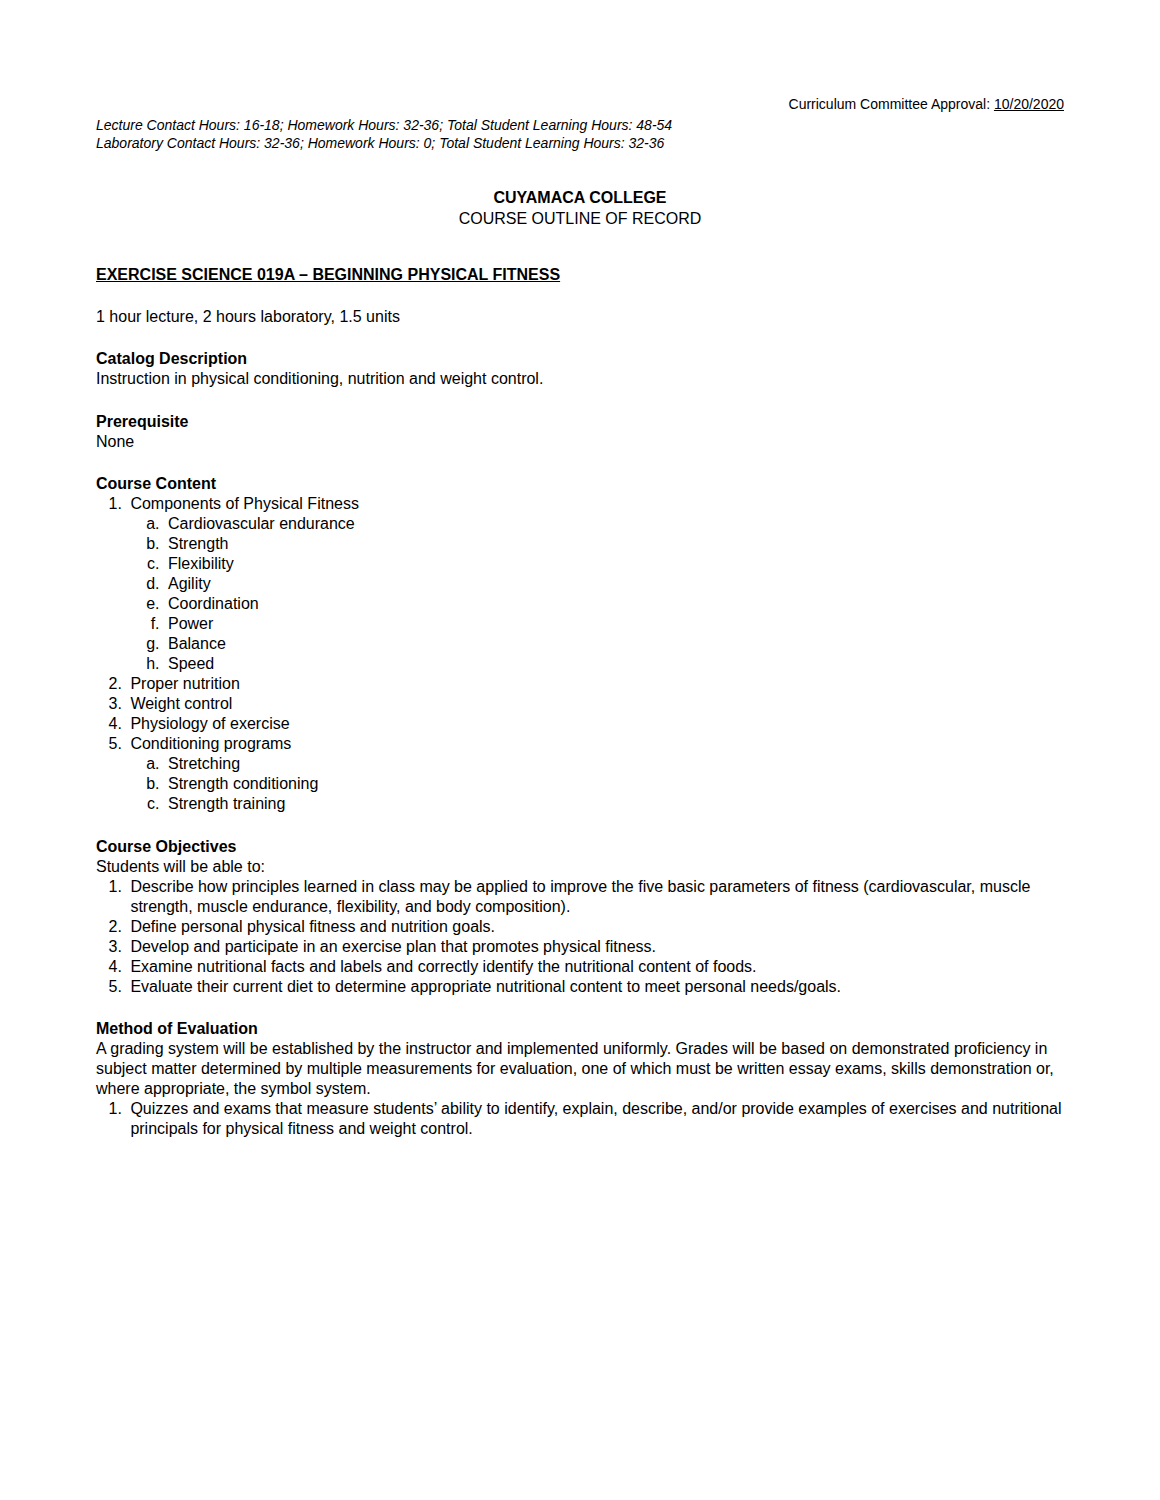Curriculum Committee Approval: 10/20/2020
Lecture Contact Hours: 16-18; Homework Hours: 32-36; Total Student Learning Hours: 48-54
Laboratory Contact Hours: 32-36; Homework Hours: 0; Total Student Learning Hours: 32-36
CUYAMACA COLLEGE
COURSE OUTLINE OF RECORD
EXERCISE SCIENCE 019A – BEGINNING PHYSICAL FITNESS
1 hour lecture, 2 hours laboratory, 1.5 units
Catalog Description
Instruction in physical conditioning, nutrition and weight control.
Prerequisite
None
Course Content
Components of Physical Fitness
Cardiovascular endurance
Strength
Flexibility
Agility
Coordination
Power
Balance
Speed
Proper nutrition
Weight control
Physiology of exercise
Conditioning programs
Stretching
Strength conditioning
Strength training
Course Objectives
Students will be able to:
Describe how principles learned in class may be applied to improve the five basic parameters of fitness (cardiovascular, muscle strength, muscle endurance, flexibility, and body composition).
Define personal physical fitness and nutrition goals.
Develop and participate in an exercise plan that promotes physical fitness.
Examine nutritional facts and labels and correctly identify the nutritional content of foods.
Evaluate their current diet to determine appropriate nutritional content to meet personal needs/goals.
Method of Evaluation
A grading system will be established by the instructor and implemented uniformly. Grades will be based on demonstrated proficiency in subject matter determined by multiple measurements for evaluation, one of which must be written essay exams, skills demonstration or, where appropriate, the symbol system.
Quizzes and exams that measure students’ ability to identify, explain, describe, and/or provide examples of exercises and nutritional principals for physical fitness and weight control.